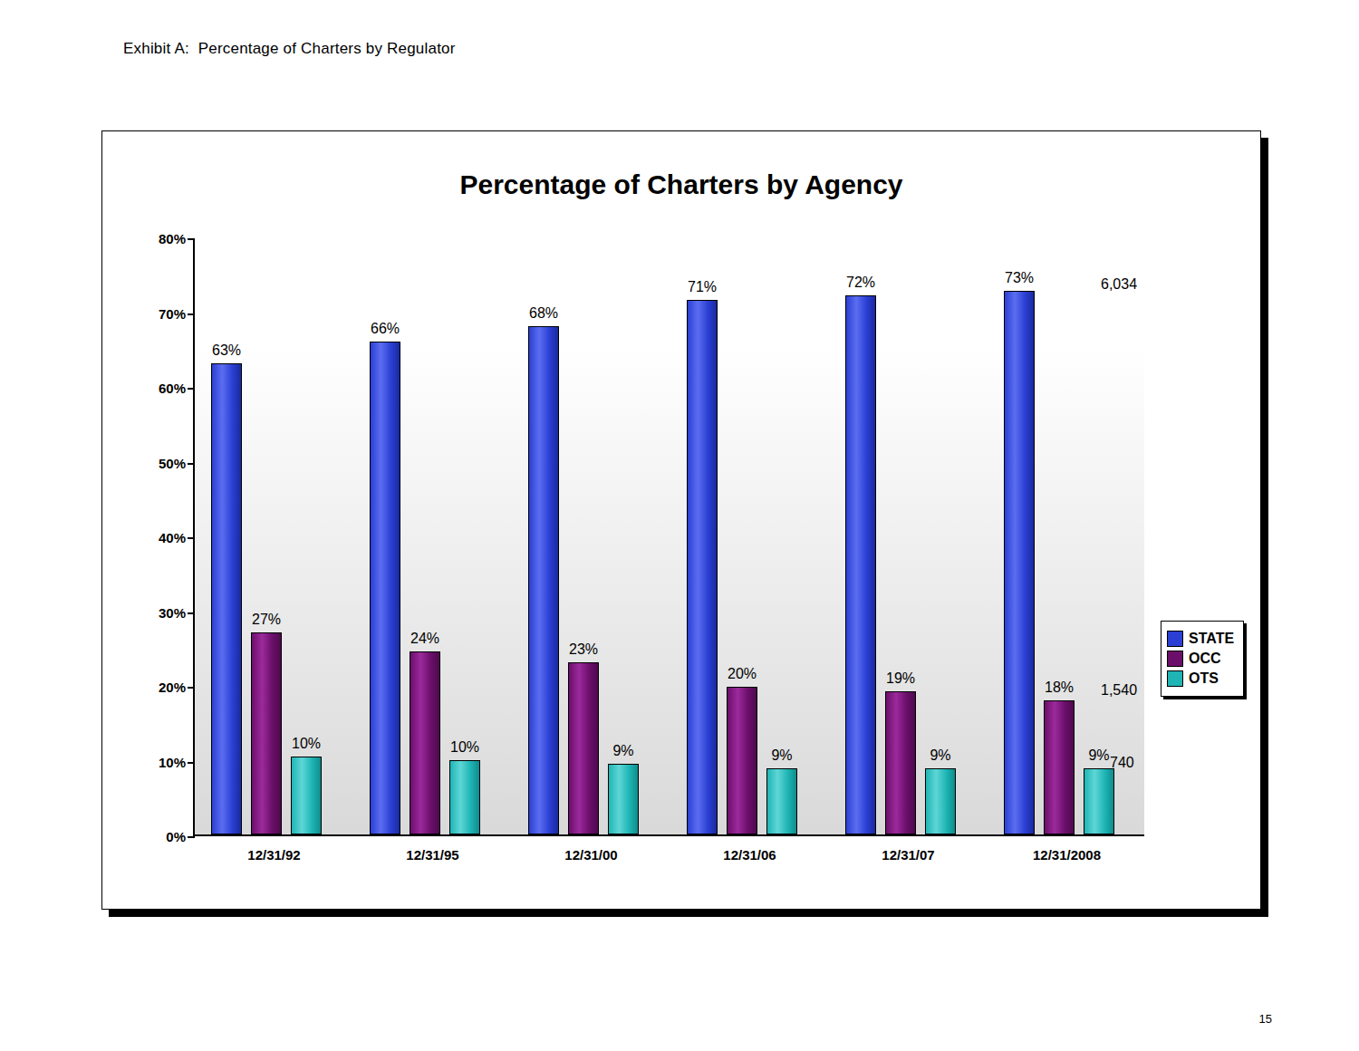Exhibit A: Percentage of Charters by Regulator
Percentage of Charters by Agency
80%
70%
60%
50%
40%
30%
20%
10%
0%
63%
27%
10%
12/31/92
66%
24%
10%
12/31/95
68%
23%
9%
12/31/00
71%
20%
9%
12/31/06
72%
19%
9%
12/31/07
73%
18%
9%
12/31/2008
6,034
1,540
740
STATE
OCC
OTS
15